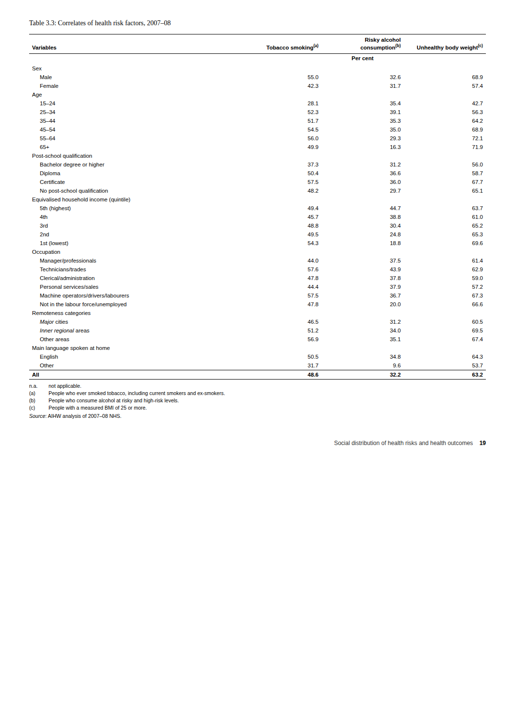Table 3.3: Correlates of health risk factors, 2007–08
| Variables | Tobacco smoking (a) | Risky alcohol consumption (b) | Unhealthy body weight (c) |
| --- | --- | --- | --- |
| | Per cent |
| Sex | | | |
| Male | 55.0 | 32.6 | 68.9 |
| Female | 42.3 | 31.7 | 57.4 |
| Age | | | |
| 15–24 | 28.1 | 35.4 | 42.7 |
| 25–34 | 52.3 | 39.1 | 56.3 |
| 35–44 | 51.7 | 35.3 | 64.2 |
| 45–54 | 54.5 | 35.0 | 68.9 |
| 55–64 | 56.0 | 29.3 | 72.1 |
| 65+ | 49.9 | 16.3 | 71.9 |
| Post-school qualification | | | |
| Bachelor degree or higher | 37.3 | 31.2 | 56.0 |
| Diploma | 50.4 | 36.6 | 58.7 |
| Certificate | 57.5 | 36.0 | 67.7 |
| No post-school qualification | 48.2 | 29.7 | 65.1 |
| Equivalised household income (quintile) | | | |
| 5th (highest) | 49.4 | 44.7 | 63.7 |
| 4th | 45.7 | 38.8 | 61.0 |
| 3rd | 48.8 | 30.4 | 65.2 |
| 2nd | 49.5 | 24.8 | 65.3 |
| 1st (lowest) | 54.3 | 18.8 | 69.6 |
| Occupation | | | |
| Manager/professionals | 44.0 | 37.5 | 61.4 |
| Technicians/trades | 57.6 | 43.9 | 62.9 |
| Clerical/administration | 47.8 | 37.8 | 59.0 |
| Personal services/sales | 44.4 | 37.9 | 57.2 |
| Machine operators/drivers/labourers | 57.5 | 36.7 | 67.3 |
| Not in the labour force/unemployed | 47.8 | 20.0 | 66.6 |
| Remoteness categories | | | |
| Major cities | 46.5 | 31.2 | 60.5 |
| Inner regional areas | 51.2 | 34.0 | 69.5 |
| Other areas | 56.9 | 35.1 | 67.4 |
| Main language spoken at home | | | |
| English | 50.5 | 34.8 | 64.3 |
| Other | 31.7 | 9.6 | 53.7 |
| All | 48.6 | 32.2 | 63.2 |
n.a.
not applicable.
(a)
People who ever smoked tobacco, including current smokers and ex-smokers.
(b)
People who consume alcohol at risky and high-risk levels.
(c)
People with a measured BMI of 25 or more.
Source: AIHW analysis of 2007–08 NHS.
Social distribution of health risks and health outcomes 19